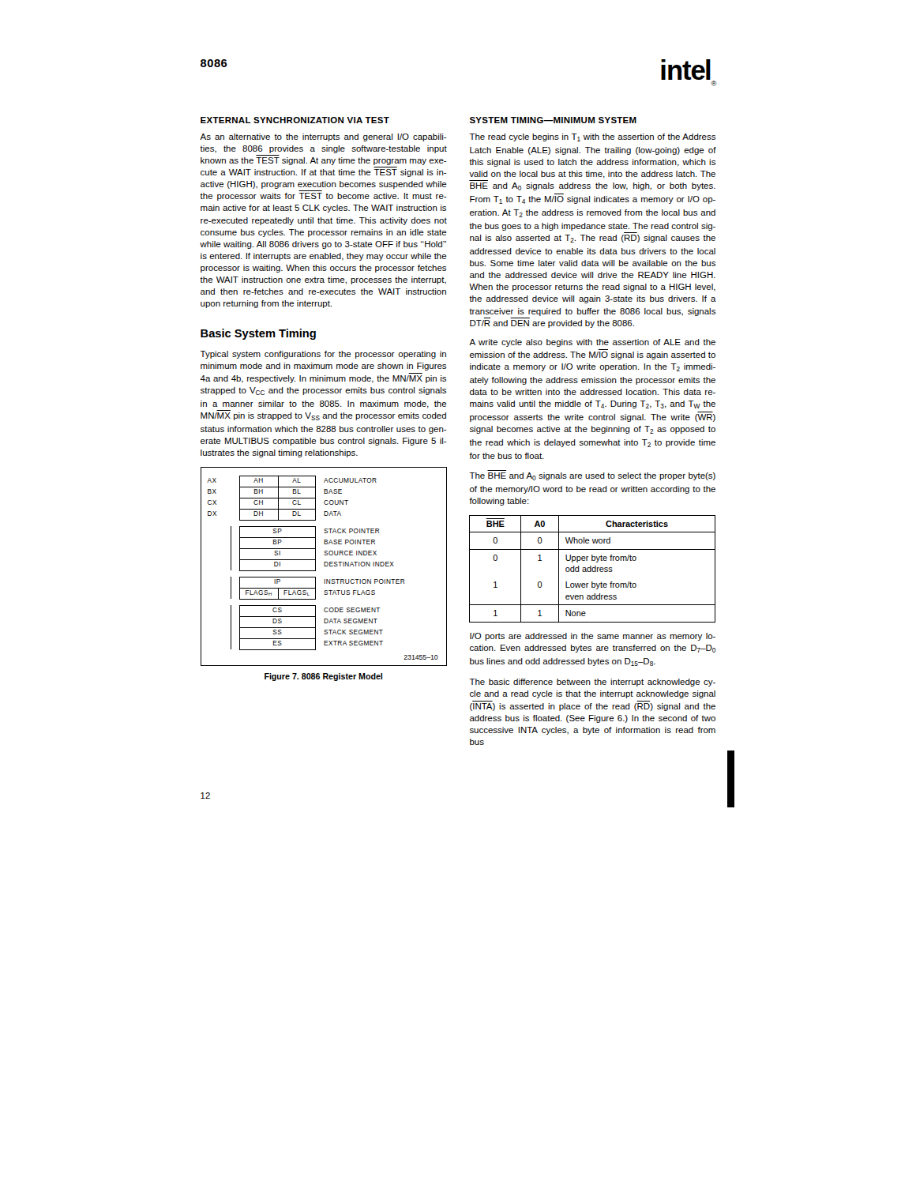8086
intel®
EXTERNAL SYNCHRONIZATION VIA TEST
As an alternative to the interrupts and general I/O capabilities, the 8086 provides a single software-testable input known as the TEST signal. At any time the program may execute a WAIT instruction. If at that time the TEST signal is inactive (HIGH), program execution becomes suspended while the processor waits for TEST to become active. It must remain active for at least 5 CLK cycles. The WAIT instruction is re-executed repeatedly until that time. This activity does not consume bus cycles. The processor remains in an idle state while waiting. All 8086 drivers go to 3-state OFF if bus ‘‘Hold’’ is entered. If interrupts are enabled, they may occur while the processor is waiting. When this occurs the processor fetches the WAIT instruction one extra time, processes the interrupt, and then re-fetches and re-executes the WAIT instruction upon returning from the interrupt.
Basic System Timing
Typical system configurations for the processor operating in minimum mode and in maximum mode are shown in Figures 4a and 4b, respectively. In minimum mode, the MN/MX pin is strapped to VCC and the processor emits bus control signals in a manner similar to the 8085. In maximum mode, the MN/MX pin is strapped to VSS and the processor emits coded status information which the 8288 bus controller uses to generate MULTIBUS compatible bus control signals. Figure 5 illustrates the signal timing relationships.
| AX | | AH | AL | ACCUMULATOR |
| BX | | BH | BL | BASE |
| CX | | CH | CL | COUNT |
| DX | | DH | DL | DATA |
| | | SP | STACK POINTER |
| | BP | BASE POINTER |
| | SI | SOURCE INDEX |
| | DI | DESTINATION INDEX |
| | | IP | INSTRUCTION POINTER |
| | FLAGS H | FLAGS L | STATUS FLAGS |
| | | CS | CODE SEGMENT |
| | DS | DATA SEGMENT |
| | SS | STACK SEGMENT |
| | ES | EXTRA SEGMENT |
231455–10
Figure 7. 8086 Register Model
SYSTEM TIMING—MINIMUM SYSTEM
The read cycle begins in T1 with the assertion of the Address Latch Enable (ALE) signal. The trailing (low-going) edge of this signal is used to latch the address information, which is valid on the local bus at this time, into the address latch. The BHE and A0 signals address the low, high, or both bytes. From T1 to T4 the M/IO signal indicates a memory or I/O operation. At T2 the address is removed from the local bus and the bus goes to a high impedance state. The read control signal is also asserted at T2. The read (RD) signal causes the addressed device to enable its data bus drivers to the local bus. Some time later valid data will be available on the bus and the addressed device will drive the READY line HIGH. When the processor returns the read signal to a HIGH level, the addressed device will again 3-state its bus drivers. If a transceiver is required to buffer the 8086 local bus, signals DT/R and DEN are provided by the 8086.
A write cycle also begins with the assertion of ALE and the emission of the address. The M/IO signal is again asserted to indicate a memory or I/O write operation. In the T2 immediately following the address emission the processor emits the data to be written into the addressed location. This data remains valid until the middle of T4. During T2, T3, and TW the processor asserts the write control signal. The write (WR) signal becomes active at the beginning of T2 as opposed to the read which is delayed somewhat into T2 to provide time for the bus to float.
The BHE and A0 signals are used to select the proper byte(s) of the memory/IO word to be read or written according to the following table:
| BHE | A0 | Characteristics |
| --- | --- | --- |
| 0 | 0 | Whole word |
| 0 | 1 | Upper byte from/to odd address |
| 1 | 0 | Lower byte from/to even address |
| 1 | 1 | None |
I/O ports are addressed in the same manner as memory location. Even addressed bytes are transferred on the D7–D0 bus lines and odd addressed bytes on D15–D8.
The basic difference between the interrupt acknowledge cycle and a read cycle is that the interrupt acknowledge signal (INTA) is asserted in place of the read (RD) signal and the address bus is floated. (See Figure 6.) In the second of two successive INTA cycles, a byte of information is read from bus
12